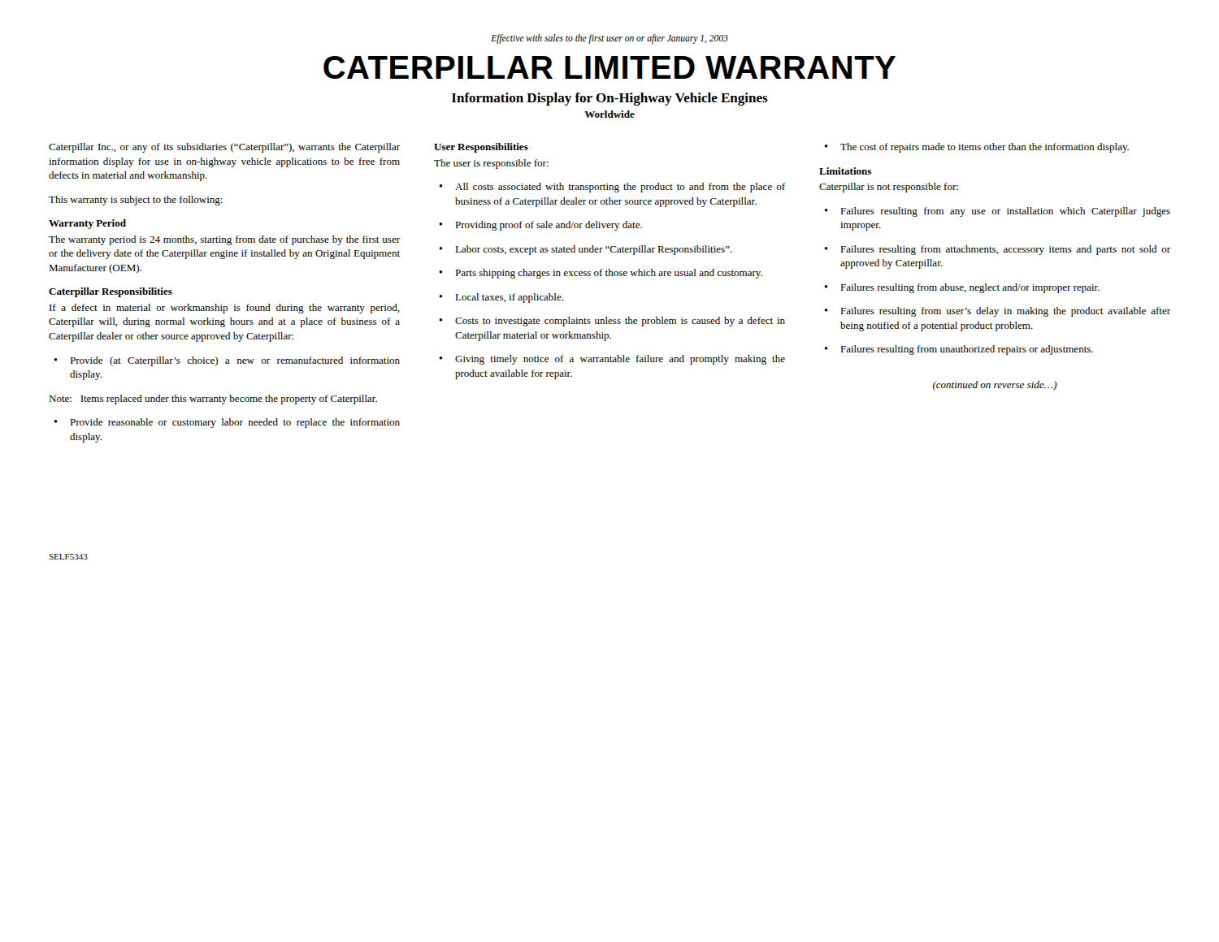Effective with sales to the first user on or after January 1, 2003
CATERPILLAR LIMITED WARRANTY
Information Display for On-Highway Vehicle Engines
Worldwide
Caterpillar Inc., or any of its subsidiaries (“Caterpillar”), warrants the Caterpillar information display for use in on-highway vehicle applications to be free from defects in material and workmanship.
This warranty is subject to the following:
Warranty Period
The warranty period is 24 months, starting from date of purchase by the first user or the delivery date of the Caterpillar engine if installed by an Original Equipment Manufacturer (OEM).
Caterpillar Responsibilities
If a defect in material or workmanship is found during the warranty period, Caterpillar will, during normal working hours and at a place of business of a Caterpillar dealer or other source approved by Caterpillar:
Provide (at Caterpillar’s choice) a new or remanufactured information display.
Note: Items replaced under this warranty become the property of Caterpillar.
Provide reasonable or customary labor needed to replace the information display.
User Responsibilities
The user is responsible for:
All costs associated with transporting the product to and from the place of business of a Caterpillar dealer or other source approved by Caterpillar.
Providing proof of sale and/or delivery date.
Labor costs, except as stated under “Caterpillar Responsibilities”.
Parts shipping charges in excess of those which are usual and customary.
Local taxes, if applicable.
Costs to investigate complaints unless the problem is caused by a defect in Caterpillar material or workmanship.
Giving timely notice of a warrantable failure and promptly making the product available for repair.
The cost of repairs made to items other than the information display.
Limitations
Caterpillar is not responsible for:
Failures resulting from any use or installation which Caterpillar judges improper.
Failures resulting from attachments, accessory items and parts not sold or approved by Caterpillar.
Failures resulting from abuse, neglect and/or improper repair.
Failures resulting from user’s delay in making the product available after being notified of a potential product problem.
Failures resulting from unauthorized repairs or adjustments.
(continued on reverse side…)
SELF5343